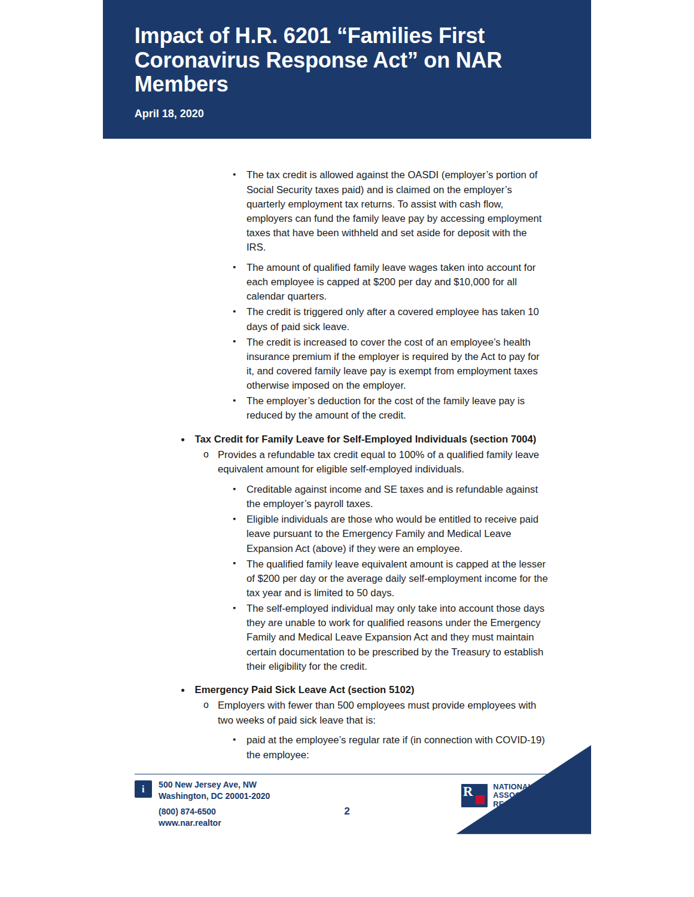Impact of H.R. 6201 “Families First Coronavirus Response Act” on NAR Members
April 18, 2020
The tax credit is allowed against the OASDI (employer’s portion of Social Security taxes paid) and is claimed on the employer’s quarterly employment tax returns. To assist with cash flow, employers can fund the family leave pay by accessing employment taxes that have been withheld and set aside for deposit with the IRS.
The amount of qualified family leave wages taken into account for each employee is capped at $200 per day and $10,000 for all calendar quarters.
The credit is triggered only after a covered employee has taken 10 days of paid sick leave.
The credit is increased to cover the cost of an employee’s health insurance premium if the employer is required by the Act to pay for it, and covered family leave pay is exempt from employment taxes otherwise imposed on the employer.
The employer’s deduction for the cost of the family leave pay is reduced by the amount of the credit.
Tax Credit for Family Leave for Self-Employed Individuals (section 7004)
Provides a refundable tax credit equal to 100% of a qualified family leave equivalent amount for eligible self-employed individuals.
Creditable against income and SE taxes and is refundable against the employer’s payroll taxes.
Eligible individuals are those who would be entitled to receive paid leave pursuant to the Emergency Family and Medical Leave Expansion Act (above) if they were an employee.
The qualified family leave equivalent amount is capped at the lesser of $200 per day or the average daily self-employment income for the tax year and is limited to 50 days.
The self-employed individual may only take into account those days they are unable to work for qualified reasons under the Emergency Family and Medical Leave Expansion Act and they must maintain certain documentation to be prescribed by the Treasury to establish their eligibility for the credit.
Emergency Paid Sick Leave Act (section 5102)
Employers with fewer than 500 employees must provide employees with two weeks of paid sick leave that is:
paid at the employee’s regular rate if (in connection with COVID-19) the employee:
i
500 New Jersey Ave, NW
Washington, DC 20001-2020
(800) 874-6500
www.nar.realtor
2
NATIONAL
ASSOCIATION OF
REALTORS®